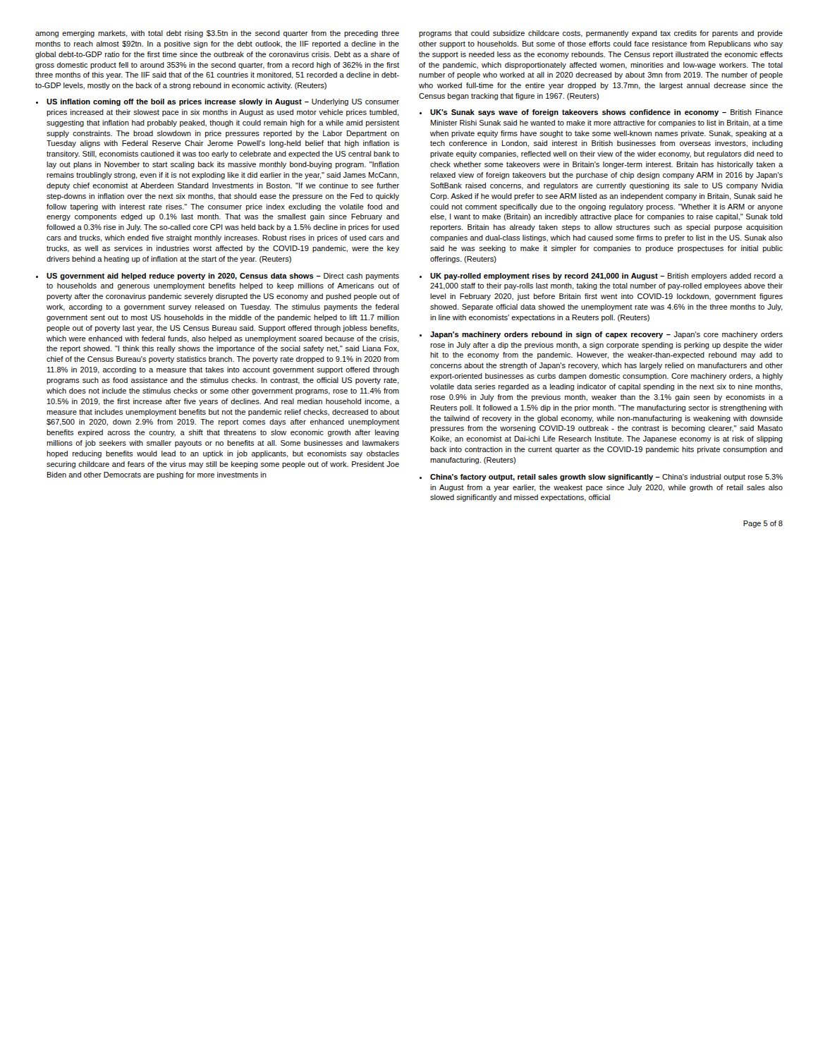among emerging markets, with total debt rising $3.5tn in the second quarter from the preceding three months to reach almost $92tn. In a positive sign for the debt outlook, the IIF reported a decline in the global debt-to-GDP ratio for the first time since the outbreak of the coronavirus crisis. Debt as a share of gross domestic product fell to around 353% in the second quarter, from a record high of 362% in the first three months of this year. The IIF said that of the 61 countries it monitored, 51 recorded a decline in debt-to-GDP levels, mostly on the back of a strong rebound in economic activity. (Reuters)
US inflation coming off the boil as prices increase slowly in August – Underlying US consumer prices increased at their slowest pace in six months in August as used motor vehicle prices tumbled, suggesting that inflation had probably peaked, though it could remain high for a while amid persistent supply constraints. The broad slowdown in price pressures reported by the Labor Department on Tuesday aligns with Federal Reserve Chair Jerome Powell's long-held belief that high inflation is transitory. Still, economists cautioned it was too early to celebrate and expected the US central bank to lay out plans in November to start scaling back its massive monthly bond-buying program. "Inflation remains troublingly strong, even if it is not exploding like it did earlier in the year," said James McCann, deputy chief economist at Aberdeen Standard Investments in Boston. "If we continue to see further step-downs in inflation over the next six months, that should ease the pressure on the Fed to quickly follow tapering with interest rate rises." The consumer price index excluding the volatile food and energy components edged up 0.1% last month. That was the smallest gain since February and followed a 0.3% rise in July. The so-called core CPI was held back by a 1.5% decline in prices for used cars and trucks, which ended five straight monthly increases. Robust rises in prices of used cars and trucks, as well as services in industries worst affected by the COVID-19 pandemic, were the key drivers behind a heating up of inflation at the start of the year. (Reuters)
US government aid helped reduce poverty in 2020, Census data shows – Direct cash payments to households and generous unemployment benefits helped to keep millions of Americans out of poverty after the coronavirus pandemic severely disrupted the US economy and pushed people out of work, according to a government survey released on Tuesday. The stimulus payments the federal government sent out to most US households in the middle of the pandemic helped to lift 11.7 million people out of poverty last year, the US Census Bureau said. Support offered through jobless benefits, which were enhanced with federal funds, also helped as unemployment soared because of the crisis, the report showed. "I think this really shows the importance of the social safety net," said Liana Fox, chief of the Census Bureau's poverty statistics branch. The poverty rate dropped to 9.1% in 2020 from 11.8% in 2019, according to a measure that takes into account government support offered through programs such as food assistance and the stimulus checks. In contrast, the official US poverty rate, which does not include the stimulus checks or some other government programs, rose to 11.4% from 10.5% in 2019, the first increase after five years of declines. And real median household income, a measure that includes unemployment benefits but not the pandemic relief checks, decreased to about $67,500 in 2020, down 2.9% from 2019. The report comes days after enhanced unemployment benefits expired across the country, a shift that threatens to slow economic growth after leaving millions of job seekers with smaller payouts or no benefits at all. Some businesses and lawmakers hoped reducing benefits would lead to an uptick in job applicants, but economists say obstacles securing childcare and fears of the virus may still be keeping some people out of work. President Joe Biden and other Democrats are pushing for more investments in
programs that could subsidize childcare costs, permanently expand tax credits for parents and provide other support to households. But some of those efforts could face resistance from Republicans who say the support is needed less as the economy rebounds. The Census report illustrated the economic effects of the pandemic, which disproportionately affected women, minorities and low-wage workers. The total number of people who worked at all in 2020 decreased by about 3mn from 2019. The number of people who worked full-time for the entire year dropped by 13.7mn, the largest annual decrease since the Census began tracking that figure in 1967. (Reuters)
UK's Sunak says wave of foreign takeovers shows confidence in economy – British Finance Minister Rishi Sunak said he wanted to make it more attractive for companies to list in Britain, at a time when private equity firms have sought to take some well-known names private. Sunak, speaking at a tech conference in London, said interest in British businesses from overseas investors, including private equity companies, reflected well on their view of the wider economy, but regulators did need to check whether some takeovers were in Britain's longer-term interest. Britain has historically taken a relaxed view of foreign takeovers but the purchase of chip design company ARM in 2016 by Japan's SoftBank raised concerns, and regulators are currently questioning its sale to US company Nvidia Corp. Asked if he would prefer to see ARM listed as an independent company in Britain, Sunak said he could not comment specifically due to the ongoing regulatory process. "Whether it is ARM or anyone else, I want to make (Britain) an incredibly attractive place for companies to raise capital," Sunak told reporters. Britain has already taken steps to allow structures such as special purpose acquisition companies and dual-class listings, which had caused some firms to prefer to list in the US. Sunak also said he was seeking to make it simpler for companies to produce prospectuses for initial public offerings. (Reuters)
UK pay-rolled employment rises by record 241,000 in August – British employers added record a 241,000 staff to their pay-rolls last month, taking the total number of pay-rolled employees above their level in February 2020, just before Britain first went into COVID-19 lockdown, government figures showed. Separate official data showed the unemployment rate was 4.6% in the three months to July, in line with economists' expectations in a Reuters poll. (Reuters)
Japan's machinery orders rebound in sign of capex recovery – Japan's core machinery orders rose in July after a dip the previous month, a sign corporate spending is perking up despite the wider hit to the economy from the pandemic. However, the weaker-than-expected rebound may add to concerns about the strength of Japan's recovery, which has largely relied on manufacturers and other export-oriented businesses as curbs dampen domestic consumption. Core machinery orders, a highly volatile data series regarded as a leading indicator of capital spending in the next six to nine months, rose 0.9% in July from the previous month, weaker than the 3.1% gain seen by economists in a Reuters poll. It followed a 1.5% dip in the prior month. "The manufacturing sector is strengthening with the tailwind of recovery in the global economy, while non-manufacturing is weakening with downside pressures from the worsening COVID-19 outbreak - the contrast is becoming clearer," said Masato Koike, an economist at Dai-ichi Life Research Institute. The Japanese economy is at risk of slipping back into contraction in the current quarter as the COVID-19 pandemic hits private consumption and manufacturing. (Reuters)
China's factory output, retail sales growth slow significantly – China's industrial output rose 5.3% in August from a year earlier, the weakest pace since July 2020, while growth of retail sales also slowed significantly and missed expectations, official
Page 5 of 8